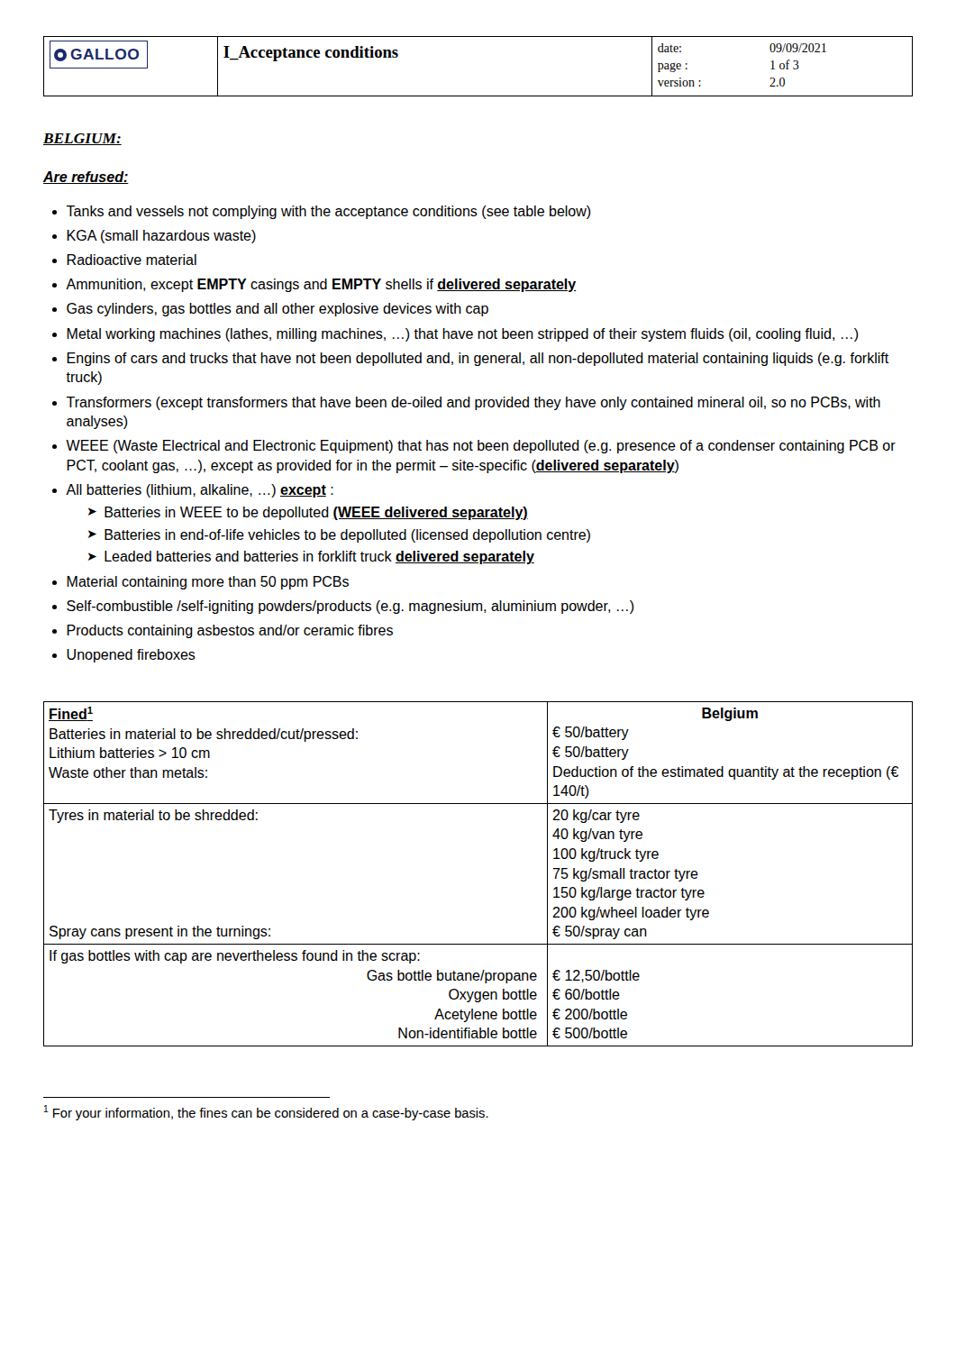| GALLOO | I_Acceptance conditions | / date: / 09/09/2021 / / page : / 1 of 3 / / version : / 2.0 / |
BELGIUM:
Are refused:
Tanks and vessels not complying with the acceptance conditions (see table below)
KGA (small hazardous waste)
Radioactive material
Ammunition, except EMPTY casings and EMPTY shells if delivered separately
Gas cylinders, gas bottles and all other explosive devices with cap
Metal working machines (lathes, milling machines, …) that have not been stripped of their system fluids (oil, cooling fluid, …)
Engins of cars and trucks that have not been depolluted and, in general, all non-depolluted material containing liquids (e.g. forklift truck)
Transformers (except transformers that have been de-oiled and provided they have only contained mineral oil, so no PCBs, with analyses)
WEEE (Waste Electrical and Electronic Equipment) that has not been depolluted (e.g. presence of a condenser containing PCB or PCT, coolant gas, …), except as provided for in the permit – site-specific (delivered separately)
All batteries (lithium, alkaline, …) except :
Batteries in WEEE to be depolluted (WEEE delivered separately)
Batteries in end-of-life vehicles to be depolluted (licensed depollution centre)
Leaded batteries and batteries in forklift truck delivered separately
Material containing more than 50 ppm PCBs
Self-combustible /self-igniting powders/products (e.g. magnesium, aluminium powder, …)
Products containing asbestos and/or ceramic fibres
Unopened fireboxes
| Fined 1 Batteries in material to be shredded/cut/pressed: Lithium batteries > 10 cm Waste other than metals: | Belgium € 50/battery € 50/battery Deduction of the estimated quantity at the reception (€ 140/t) |
| Tyres in material to be shredded: Spray cans present in the turnings: | 20 kg/car tyre 40 kg/van tyre 100 kg/truck tyre 75 kg/small tractor tyre 150 kg/large tractor tyre 200 kg/wheel loader tyre € 50/spray can |
| If gas bottles with cap are nevertheless found in the scrap: Gas bottle butane/propane Oxygen bottle Acetylene bottle Non-identifiable bottle | € 12,50/bottle € 60/bottle € 200/bottle € 500/bottle |
1 For your information, the fines can be considered on a case-by-case basis.